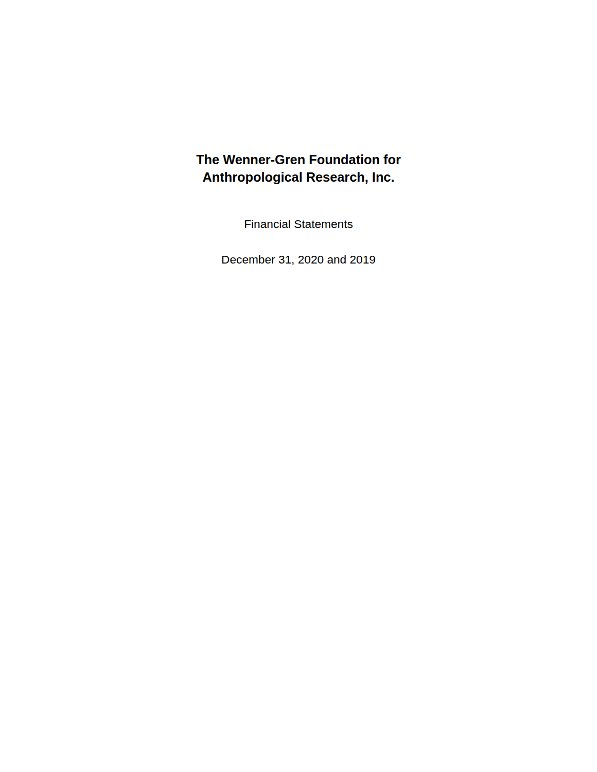The Wenner-Gren Foundation for
Anthropological Research, Inc.
Financial Statements
December 31, 2020 and 2019